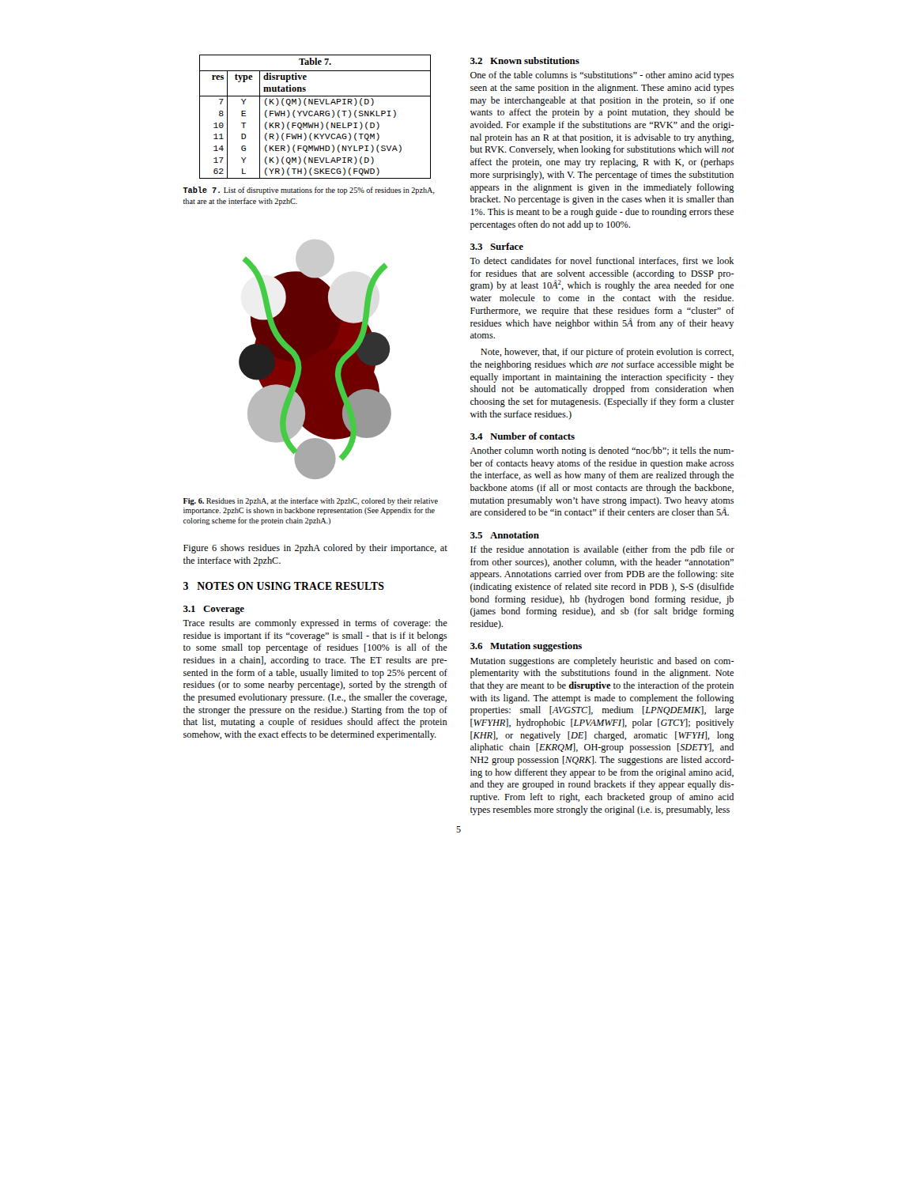Table 7.
| res | type | disruptive |
| --- | --- | --- |
| | | mutations |
| 7 | Y | (K)(QM)(NEVLAPIR)(D) |
| 8 | E | (FWH)(YVCARG)(T)(SNKLPI) |
| 10 | T | (KR)(FQMWH)(NELPI)(D) |
| 11 | D | (R)(FWH)(KYVCAG)(TQM) |
| 14 | G | (KER)(FQMWHD)(NYLPI)(SVA) |
| 17 | Y | (K)(QM)(NEVLAPIR)(D) |
| 62 | L | (YR)(TH)(SKECG)(FQWD) |
Table 7. List of disruptive mutations for the top 25% of residues in 2pzhA, that are at the interface with 2pzhC.
Fig. 6. Residues in 2pzhA, at the interface with 2pzhC, colored by their relative importance. 2pzhC is shown in backbone representation (See Appendix for the coloring scheme for the protein chain 2pzhA.)
Figure 6 shows residues in 2pzhA colored by their importance, at the interface with 2pzhC.
3 NOTES ON USING TRACE RESULTS
3.1 Coverage
Trace results are commonly expressed in terms of coverage: the residue is important if its “coverage” is small - that is if it belongs to some small top percentage of residues [100% is all of the residues in a chain], according to trace. The ET results are presented in the form of a table, usually limited to top 25% percent of residues (or to some nearby percentage), sorted by the strength of the presumed evolutionary pressure. (I.e., the smaller the coverage, the stronger the pressure on the residue.) Starting from the top of that list, mutating a couple of residues should affect the protein somehow, with the exact effects to be determined experimentally.
3.2 Known substitutions
One of the table columns is “substitutions” - other amino acid types seen at the same position in the alignment. These amino acid types may be interchangeable at that position in the protein, so if one wants to affect the protein by a point mutation, they should be avoided. For example if the substitutions are “RVK” and the original protein has an R at that position, it is advisable to try anything, but RVK. Conversely, when looking for substitutions which will not affect the protein, one may try replacing, R with K, or (perhaps more surprisingly), with V. The percentage of times the substitution appears in the alignment is given in the immediately following bracket. No percentage is given in the cases when it is smaller than 1%. This is meant to be a rough guide - due to rounding errors these percentages often do not add up to 100%.
3.3 Surface
To detect candidates for novel functional interfaces, first we look for residues that are solvent accessible (according to DSSP program) by at least 10Å2, which is roughly the area needed for one water molecule to come in the contact with the residue. Furthermore, we require that these residues form a “cluster” of residues which have neighbor within 5Å from any of their heavy atoms.
Note, however, that, if our picture of protein evolution is correct, the neighboring residues which are not surface accessible might be equally important in maintaining the interaction specificity - they should not be automatically dropped from consideration when choosing the set for mutagenesis. (Especially if they form a cluster with the surface residues.)
3.4 Number of contacts
Another column worth noting is denoted “noc/bb”; it tells the number of contacts heavy atoms of the residue in question make across the interface, as well as how many of them are realized through the backbone atoms (if all or most contacts are through the backbone, mutation presumably won’t have strong impact). Two heavy atoms are considered to be “in contact” if their centers are closer than 5Å.
3.5 Annotation
If the residue annotation is available (either from the pdb file or from other sources), another column, with the header “annotation” appears. Annotations carried over from PDB are the following: site (indicating existence of related site record in PDB ), S-S (disulfide bond forming residue), hb (hydrogen bond forming residue, jb (james bond forming residue), and sb (for salt bridge forming residue).
3.6 Mutation suggestions
Mutation suggestions are completely heuristic and based on complementarity with the substitutions found in the alignment. Note that they are meant to be disruptive to the interaction of the protein with its ligand. The attempt is made to complement the following properties: small [AVGSTC], medium [LPNQDEMIK], large [WFYHR], hydrophobic [LPVAMWFI], polar [GTCY]; positively [KHR], or negatively [DE] charged, aromatic [WFYH], long aliphatic chain [EKRQM], OH-group possession [SDETY], and NH2 group possession [NQRK]. The suggestions are listed according to how different they appear to be from the original amino acid, and they are grouped in round brackets if they appear equally disruptive. From left to right, each bracketed group of amino acid types resembles more strongly the original (i.e. is, presumably, less
5